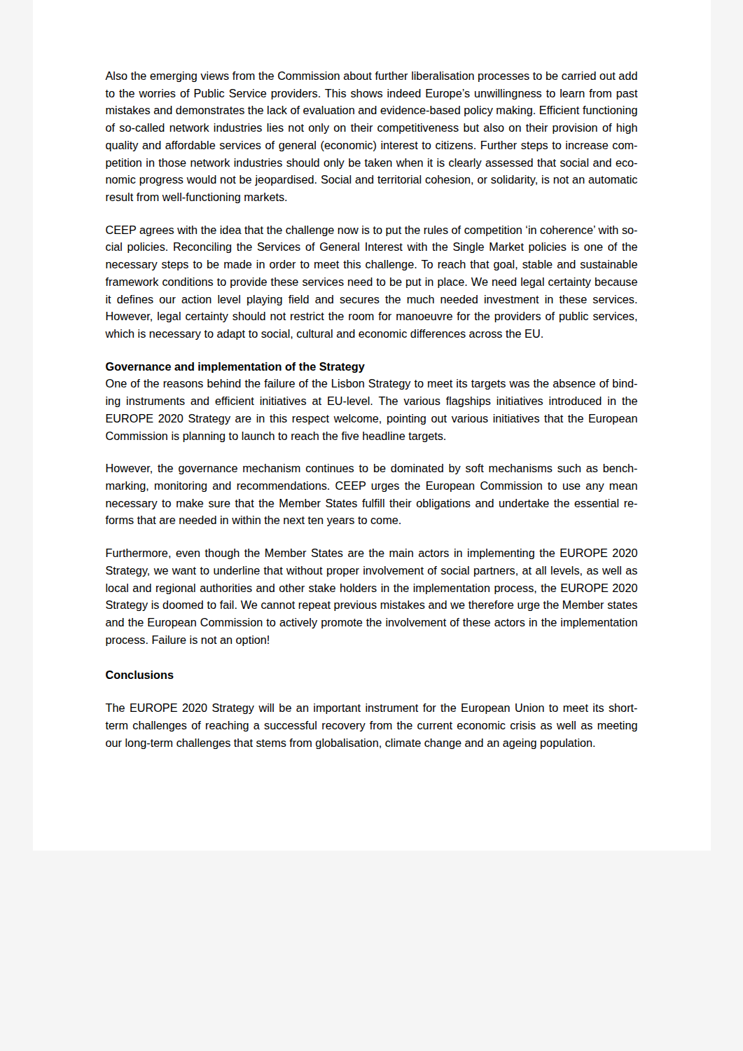Also the emerging views from the Commission about further liberalisation processes to be carried out add to the worries of Public Service providers. This shows indeed Europe’s unwillingness to learn from past mistakes and demonstrates the lack of evaluation and evidence-based policy making. Efficient functioning of so-called network industries lies not only on their competitiveness but also on their provision of high quality and affordable services of general (economic) interest to citizens. Further steps to increase competition in those network industries should only be taken when it is clearly assessed that social and economic progress would not be jeopardised. Social and territorial cohesion, or solidarity, is not an automatic result from well-functioning markets.
CEEP agrees with the idea that the challenge now is to put the rules of competition ‘in coherence’ with social policies. Reconciling the Services of General Interest with the Single Market policies is one of the necessary steps to be made in order to meet this challenge. To reach that goal, stable and sustainable framework conditions to provide these services need to be put in place. We need legal certainty because it defines our action level playing field and secures the much needed investment in these services. However, legal certainty should not restrict the room for manoeuvre for the providers of public services, which is necessary to adapt to social, cultural and economic differences across the EU.
Governance and implementation of the Strategy
One of the reasons behind the failure of the Lisbon Strategy to meet its targets was the absence of binding instruments and efficient initiatives at EU-level. The various flagships initiatives introduced in the EUROPE 2020 Strategy are in this respect welcome, pointing out various initiatives that the European Commission is planning to launch to reach the five headline targets.
However, the governance mechanism continues to be dominated by soft mechanisms such as benchmarking, monitoring and recommendations. CEEP urges the European Commission to use any mean necessary to make sure that the Member States fulfill their obligations and undertake the essential reforms that are needed in within the next ten years to come.
Furthermore, even though the Member States are the main actors in implementing the EUROPE 2020 Strategy, we want to underline that without proper involvement of social partners, at all levels, as well as local and regional authorities and other stake holders in the implementation process, the EUROPE 2020 Strategy is doomed to fail. We cannot repeat previous mistakes and we therefore urge the Member states and the European Commission to actively promote the involvement of these actors in the implementation process. Failure is not an option!
Conclusions
The EUROPE 2020 Strategy will be an important instrument for the European Union to meet its short-term challenges of reaching a successful recovery from the current economic crisis as well as meeting our long-term challenges that stems from globalisation, climate change and an ageing population.